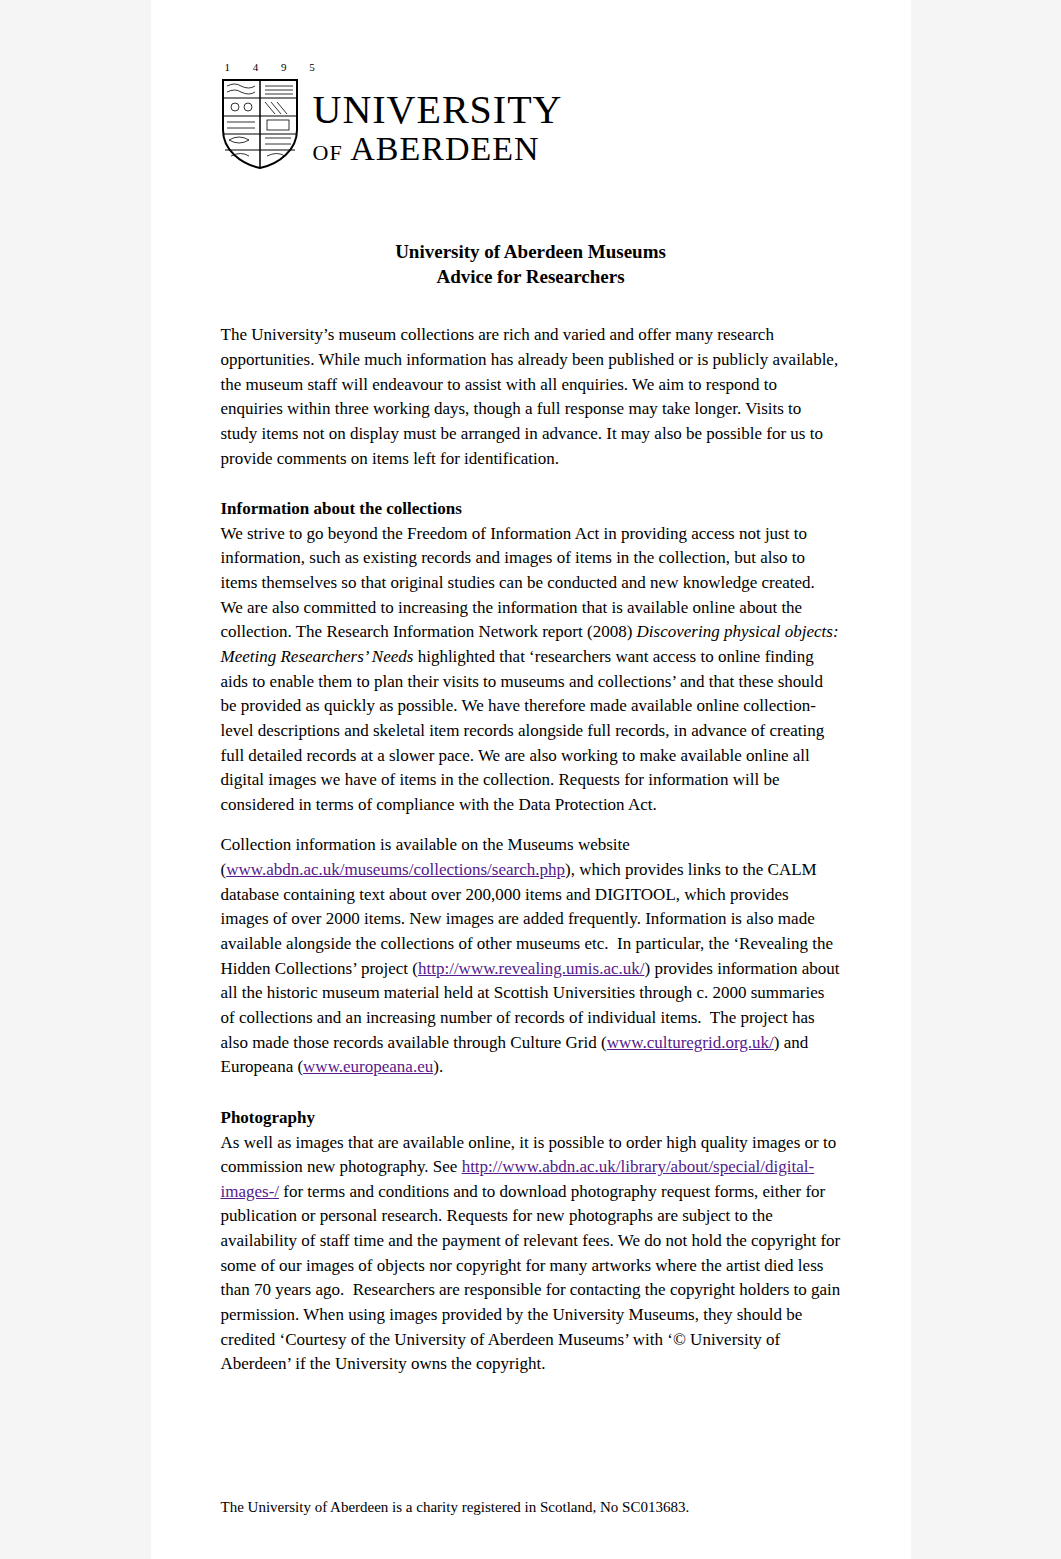1 4 9 5
UNIVERSITY
OF ABERDEEN
University of Aberdeen Museums
Advice for Researchers
The University’s museum collections are rich and varied and offer many research opportunities. While much information has already been published or is publicly available, the museum staff will endeavour to assist with all enquiries. We aim to respond to enquiries within three working days, though a full response may take longer. Visits to study items not on display must be arranged in advance. It may also be possible for us to provide comments on items left for identification.
Information about the collections
We strive to go beyond the Freedom of Information Act in providing access not just to information, such as existing records and images of items in the collection, but also to items themselves so that original studies can be conducted and new knowledge created. We are also committed to increasing the information that is available online about the collection. The Research Information Network report (2008) Discovering physical objects: Meeting Researchers’ Needs highlighted that ‘researchers want access to online finding aids to enable them to plan their visits to museums and collections’ and that these should be provided as quickly as possible. We have therefore made available online collection-level descriptions and skeletal item records alongside full records, in advance of creating full detailed records at a slower pace. We are also working to make available online all digital images we have of items in the collection. Requests for information will be considered in terms of compliance with the Data Protection Act.
Collection information is available on the Museums website (www.abdn.ac.uk/museums/collections/search.php), which provides links to the CALM database containing text about over 200,000 items and DIGITOOL, which provides images of over 2000 items. New images are added frequently. Information is also made available alongside the collections of other museums etc. In particular, the ‘Revealing the Hidden Collections’ project (http://www.revealing.umis.ac.uk/) provides information about all the historic museum material held at Scottish Universities through c. 2000 summaries of collections and an increasing number of records of individual items. The project has also made those records available through Culture Grid (www.culturegrid.org.uk/) and Europeana (www.europeana.eu).
Photography
As well as images that are available online, it is possible to order high quality images or to commission new photography. See http://www.abdn.ac.uk/library/about/special/digital-images-/ for terms and conditions and to download photography request forms, either for publication or personal research. Requests for new photographs are subject to the availability of staff time and the payment of relevant fees. We do not hold the copyright for some of our images of objects nor copyright for many artworks where the artist died less than 70 years ago. Researchers are responsible for contacting the copyright holders to gain permission. When using images provided by the University Museums, they should be credited ‘Courtesy of the University of Aberdeen Museums’ with ‘© University of Aberdeen’ if the University owns the copyright.
The University of Aberdeen is a charity registered in Scotland, No SC013683.